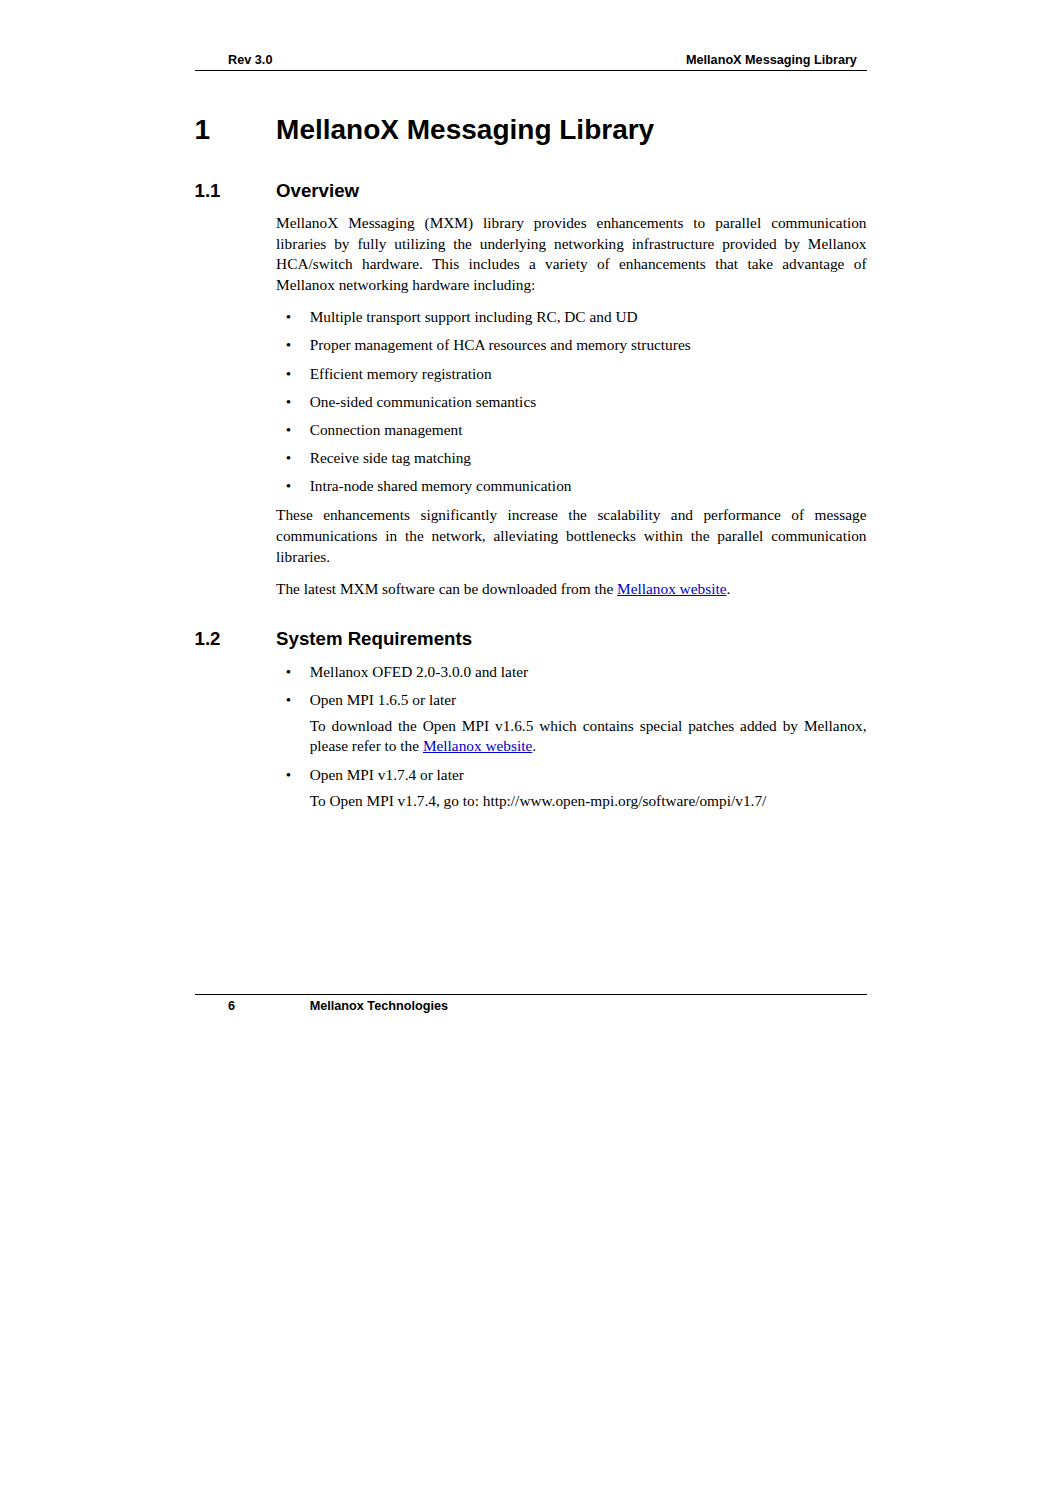Rev 3.0
MellanoX Messaging Library
1 MellanoX Messaging Library
1.1 Overview
MellanoX Messaging (MXM) library provides enhancements to parallel communication libraries by fully utilizing the underlying networking infrastructure provided by Mellanox HCA/switch hardware. This includes a variety of enhancements that take advantage of Mellanox networking hardware including:
Multiple transport support including RC, DC and UD
Proper management of HCA resources and memory structures
Efficient memory registration
One-sided communication semantics
Connection management
Receive side tag matching
Intra-node shared memory communication
These enhancements significantly increase the scalability and performance of message communications in the network, alleviating bottlenecks within the parallel communication libraries.
The latest MXM software can be downloaded from the Mellanox website.
1.2 System Requirements
Mellanox OFED 2.0-3.0.0 and later
Open MPI 1.6.5 or later
To download the Open MPI v1.6.5 which contains special patches added by Mellanox, please refer to the Mellanox website.
Open MPI v1.7.4 or later
To Open MPI v1.7.4, go to: http://www.open-mpi.org/software/ompi/v1.7/
6
Mellanox Technologies